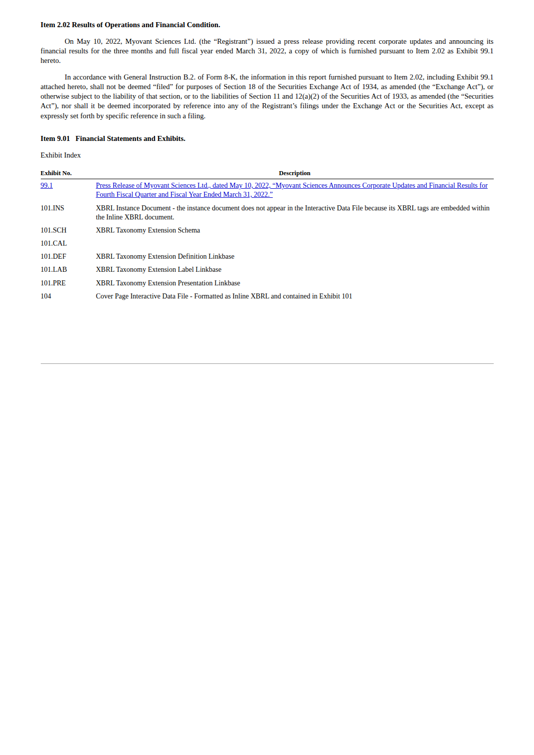Item 2.02 Results of Operations and Financial Condition.
On May 10, 2022, Myovant Sciences Ltd. (the “Registrant”) issued a press release providing recent corporate updates and announcing its financial results for the three months and full fiscal year ended March 31, 2022, a copy of which is furnished pursuant to Item 2.02 as Exhibit 99.1 hereto.
In accordance with General Instruction B.2. of Form 8-K, the information in this report furnished pursuant to Item 2.02, including Exhibit 99.1 attached hereto, shall not be deemed “filed” for purposes of Section 18 of the Securities Exchange Act of 1934, as amended (the “Exchange Act”), or otherwise subject to the liability of that section, or to the liabilities of Section 11 and 12(a)(2) of the Securities Act of 1933, as amended (the “Securities Act”), nor shall it be deemed incorporated by reference into any of the Registrant’s filings under the Exchange Act or the Securities Act, except as expressly set forth by specific reference in such a filing.
Item 9.01 Financial Statements and Exhibits.
Exhibit Index
| Exhibit No. | Description |
| --- | --- |
| 99.1 | Press Release of Myovant Sciences Ltd., dated May 10, 2022, “Myovant Sciences Announces Corporate Updates and Financial Results for Fourth Fiscal Quarter and Fiscal Year Ended March 31, 2022.” |
| 101.INS | XBRL Instance Document - the instance document does not appear in the Interactive Data File because its XBRL tags are embedded within the Inline XBRL document. |
| 101.SCH | XBRL Taxonomy Extension Schema |
| 101.CAL | |
| 101.DEF | XBRL Taxonomy Extension Definition Linkbase |
| 101.LAB | XBRL Taxonomy Extension Label Linkbase |
| 101.PRE | XBRL Taxonomy Extension Presentation Linkbase |
| 104 | Cover Page Interactive Data File - Formatted as Inline XBRL and contained in Exhibit 101 |